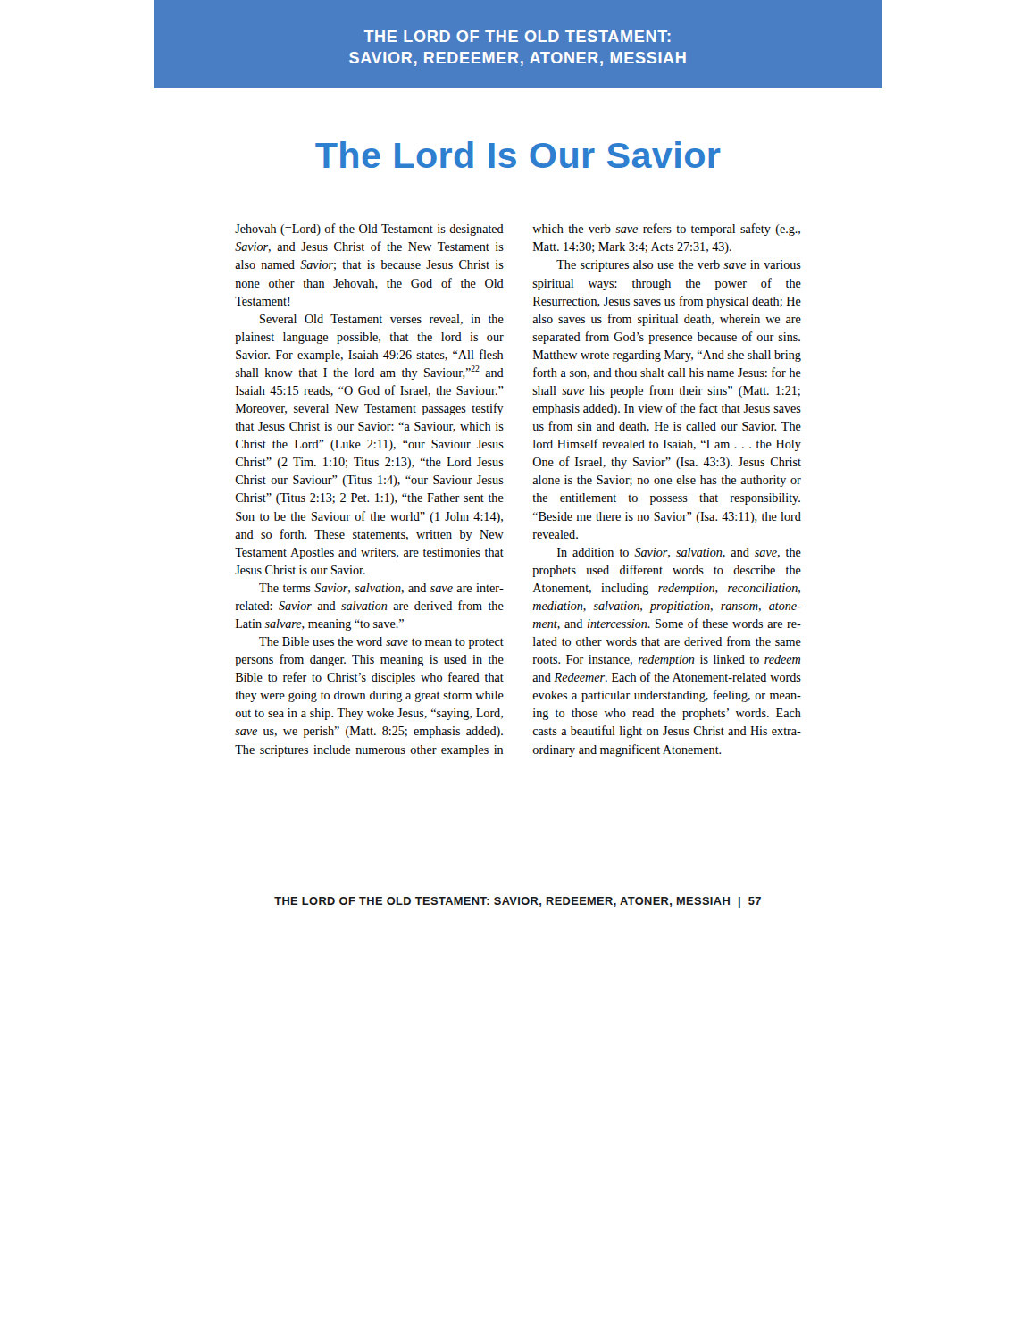The Lord of the Old Testament:
Savior, Redeemer, Atoner, Messiah
The Lord Is Our Savior
Jehovah (=Lord) of the Old Testament is designated Savior, and Jesus Christ of the New Testament is also named Savior; that is because Jesus Christ is none other than Jehovah, the God of the Old Testament!
Several Old Testament verses reveal, in the plainest language possible, that the lord is our Savior. For example, Isaiah 49:26 states, “All flesh shall know that I the lord am thy Saviour,”22 and Isaiah 45:15 reads, “O God of Israel, the Saviour.” Moreover, several New Testament passages testify that Jesus Christ is our Savior: “a Saviour, which is Christ the Lord” (Luke 2:11), “our Saviour Jesus Christ” (2 Tim. 1:10; Titus 2:13), “the Lord Jesus Christ our Saviour” (Titus 1:4), “our Saviour Jesus Christ” (Titus 2:13; 2 Pet. 1:1), “the Father sent the Son to be the Saviour of the world” (1 John 4:14), and so forth. These statements, written by New Testament Apostles and writers, are testimonies that Jesus Christ is our Savior.
The terms Savior, salvation, and save are interrelated: Savior and salvation are derived from the Latin salvare, meaning “to save.”
The Bible uses the word save to mean to protect persons from danger. This meaning is used in the Bible to refer to Christ’s disciples who feared that they were going to drown during a great storm while out to sea in a ship. They woke Jesus, “saying, Lord, save us, we perish” (Matt. 8:25; emphasis added). The scriptures include numerous other examples in which the verb save refers to temporal safety (e.g., Matt. 14:30; Mark 3:4; Acts 27:31, 43).
The scriptures also use the verb save in various spiritual ways: through the power of the Resurrection, Jesus saves us from physical death; He also saves us from spiritual death, wherein we are separated from God’s presence because of our sins. Matthew wrote regarding Mary, “And she shall bring forth a son, and thou shalt call his name Jesus: for he shall save his people from their sins” (Matt. 1:21; emphasis added). In view of the fact that Jesus saves us from sin and death, He is called our Savior. The lord Himself revealed to Isaiah, “I am . . . the Holy One of Israel, thy Savior” (Isa. 43:3). Jesus Christ alone is the Savior; no one else has the authority or the entitlement to possess that responsibility. “Beside me there is no Savior” (Isa. 43:11), the lord revealed.
In addition to Savior, salvation, and save, the prophets used different words to describe the Atonement, including redemption, reconciliation, mediation, salvation, propitiation, ransom, atonement, and intercession. Some of these words are related to other words that are derived from the same roots. For instance, redemption is linked to redeem and Redeemer. Each of the Atonement-related words evokes a particular understanding, feeling, or meaning to those who read the prophets’ words. Each casts a beautiful light on Jesus Christ and His extraordinary and magnificent Atonement.
The Lord of the Old Testament: Savior, Redeemer, Atoner, Messiah | 57